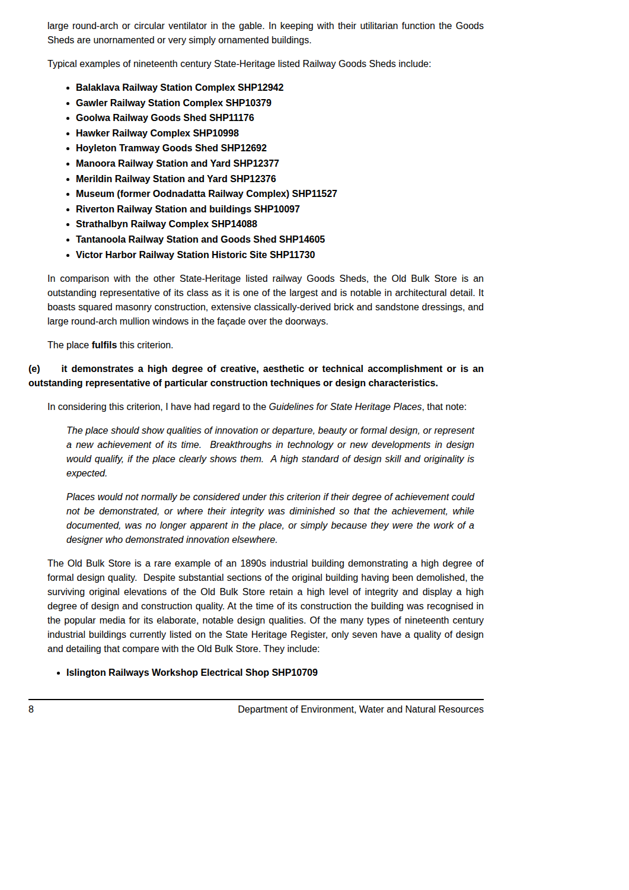large round-arch or circular ventilator in the gable. In keeping with their utilitarian function the Goods Sheds are unornamented or very simply ornamented buildings.
Typical examples of nineteenth century State-Heritage listed Railway Goods Sheds include:
Balaklava Railway Station Complex SHP12942
Gawler Railway Station Complex SHP10379
Goolwa Railway Goods Shed SHP11176
Hawker Railway Complex SHP10998
Hoyleton Tramway Goods Shed SHP12692
Manoora Railway Station and Yard SHP12377
Merildin Railway Station and Yard SHP12376
Museum (former Oodnadatta Railway Complex) SHP11527
Riverton Railway Station and buildings SHP10097
Strathalbyn Railway Complex SHP14088
Tantanoola Railway Station and Goods Shed SHP14605
Victor Harbor Railway Station Historic Site SHP11730
In comparison with the other State-Heritage listed railway Goods Sheds, the Old Bulk Store is an outstanding representative of its class as it is one of the largest and is notable in architectural detail. It boasts squared masonry construction, extensive classically-derived brick and sandstone dressings, and large round-arch mullion windows in the façade over the doorways.
The place fulfils this criterion.
(e) it demonstrates a high degree of creative, aesthetic or technical accomplishment or is an outstanding representative of particular construction techniques or design characteristics.
In considering this criterion, I have had regard to the Guidelines for State Heritage Places, that note:
The place should show qualities of innovation or departure, beauty or formal design, or represent a new achievement of its time. Breakthroughs in technology or new developments in design would qualify, if the place clearly shows them. A high standard of design skill and originality is expected.
Places would not normally be considered under this criterion if their degree of achievement could not be demonstrated, or where their integrity was diminished so that the achievement, while documented, was no longer apparent in the place, or simply because they were the work of a designer who demonstrated innovation elsewhere.
The Old Bulk Store is a rare example of an 1890s industrial building demonstrating a high degree of formal design quality. Despite substantial sections of the original building having been demolished, the surviving original elevations of the Old Bulk Store retain a high level of integrity and display a high degree of design and construction quality. At the time of its construction the building was recognised in the popular media for its elaborate, notable design qualities. Of the many types of nineteenth century industrial buildings currently listed on the State Heritage Register, only seven have a quality of design and detailing that compare with the Old Bulk Store. They include:
Islington Railways Workshop Electrical Shop SHP10709
8 Department of Environment, Water and Natural Resources